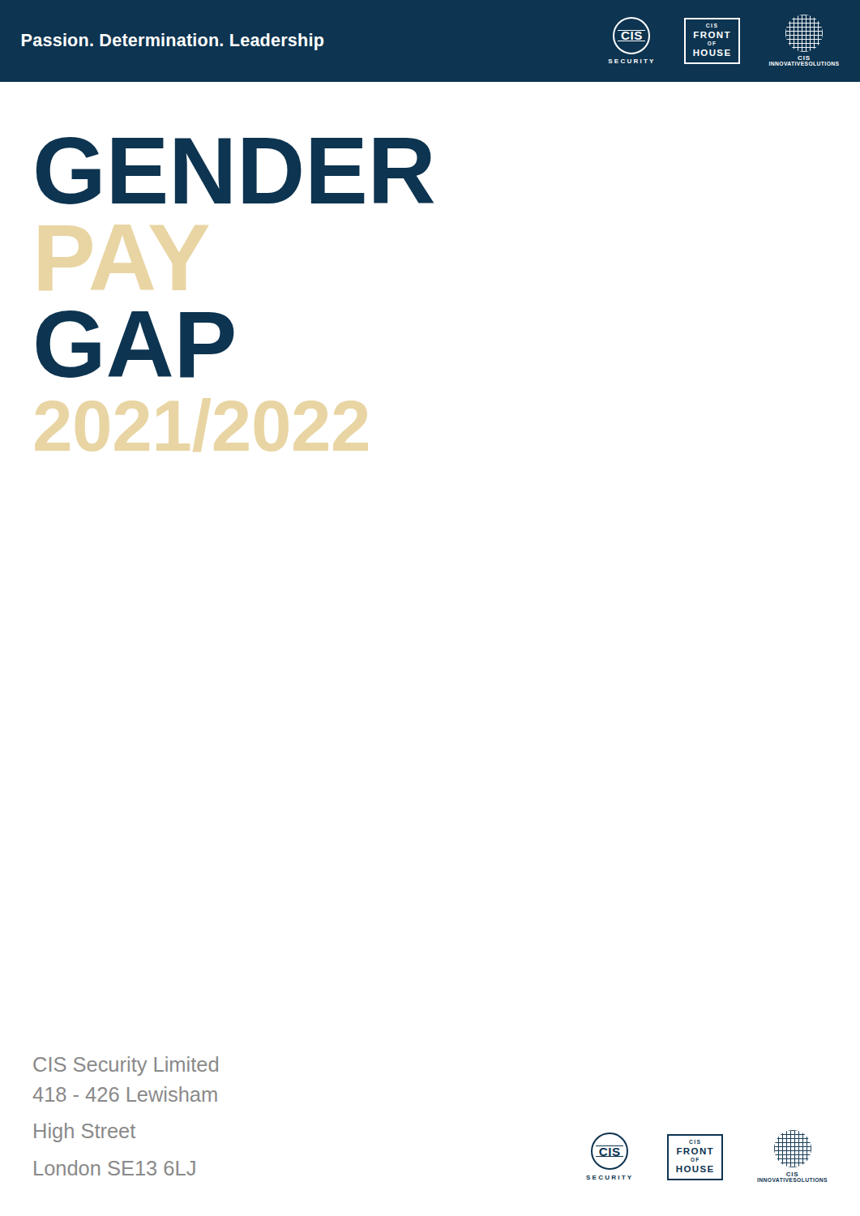Passion. Determination. Leadership
CIS
SECURITY
CIS FRONT OF HOUSE
CISINNOVATIVESOLUTIONS
GENDER PAY GAP 2021/2022
CIS Security Limited
418 - 426 Lewisham High Street London SE13 6LJ
CIS
SECURITY
CIS FRONT OF HOUSE
CISINNOVATIVESOLUTIONS